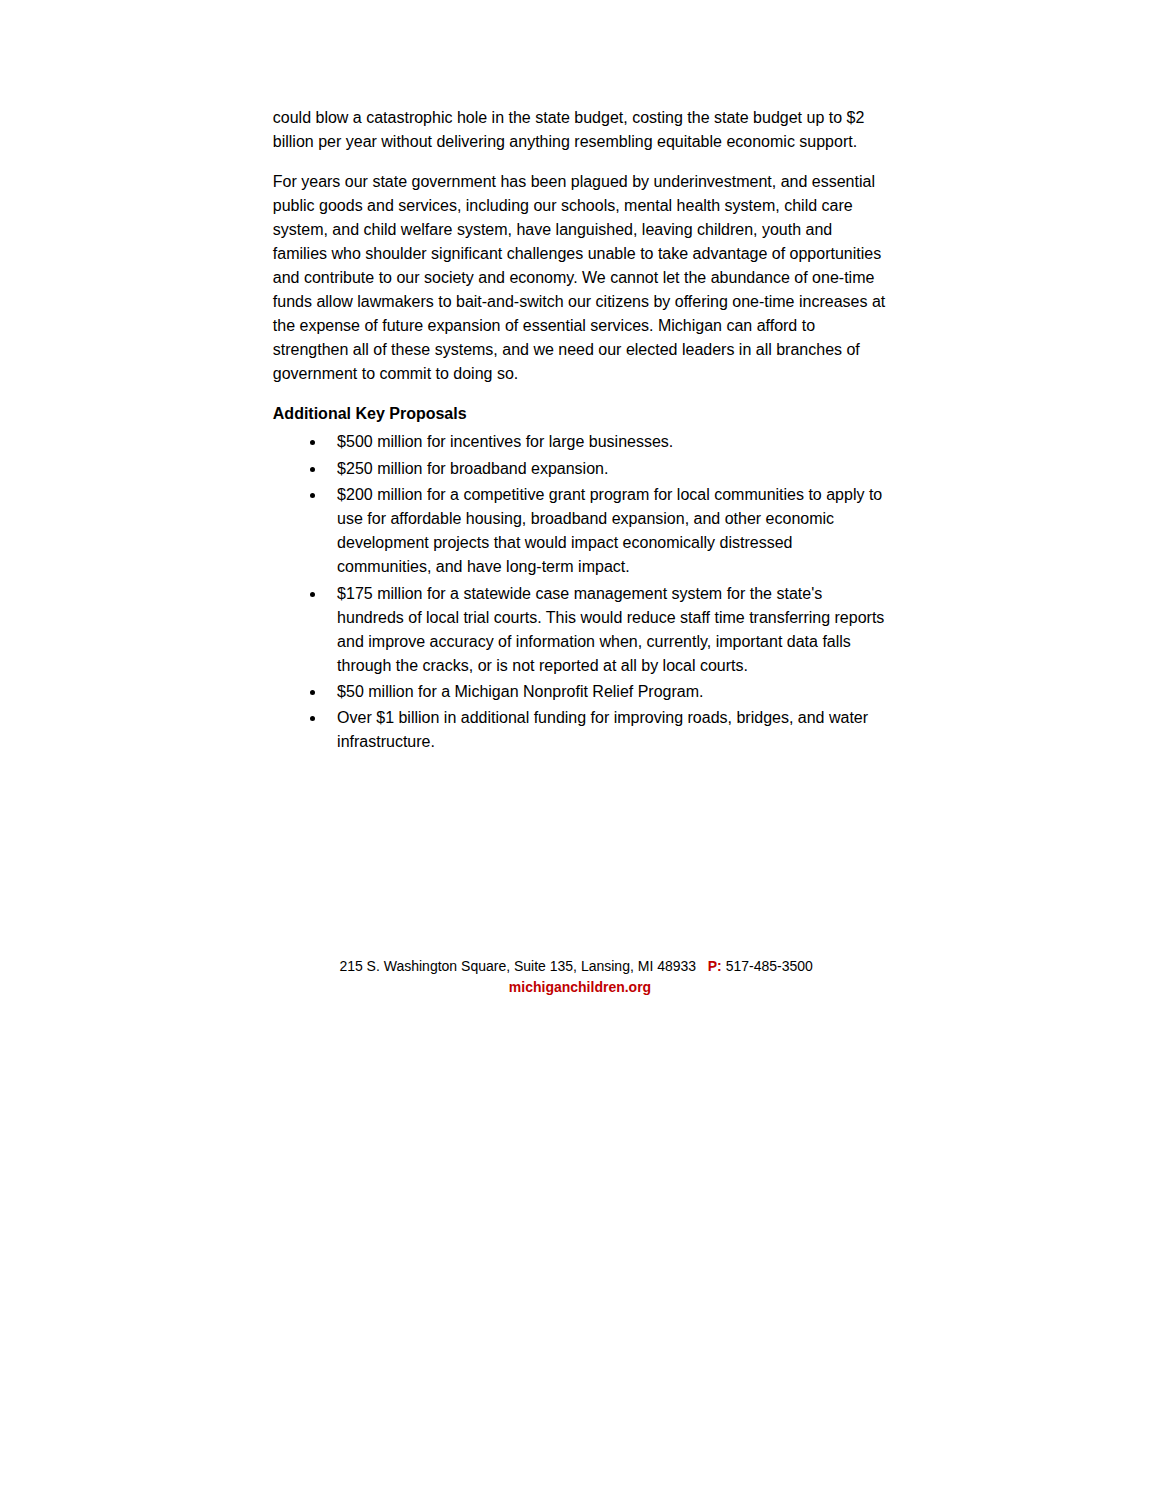could blow a catastrophic hole in the state budget, costing the state budget up to $2 billion per year without delivering anything resembling equitable economic support.
For years our state government has been plagued by underinvestment, and essential public goods and services, including our schools, mental health system, child care system, and child welfare system, have languished, leaving children, youth and families who shoulder significant challenges unable to take advantage of opportunities and contribute to our society and economy. We cannot let the abundance of one-time funds allow lawmakers to bait-and-switch our citizens by offering one-time increases at the expense of future expansion of essential services. Michigan can afford to strengthen all of these systems, and we need our elected leaders in all branches of government to commit to doing so.
Additional Key Proposals
$500 million for incentives for large businesses.
$250 million for broadband expansion.
$200 million for a competitive grant program for local communities to apply to use for affordable housing, broadband expansion, and other economic development projects that would impact economically distressed communities, and have long-term impact.
$175 million for a statewide case management system for the state's hundreds of local trial courts. This would reduce staff time transferring reports and improve accuracy of information when, currently, important data falls through the cracks, or is not reported at all by local courts.
$50 million for a Michigan Nonprofit Relief Program.
Over $1 billion in additional funding for improving roads, bridges, and water infrastructure.
215 S. Washington Square, Suite 135, Lansing, MI 48933 P: 517-485-3500 michiganchildren.org